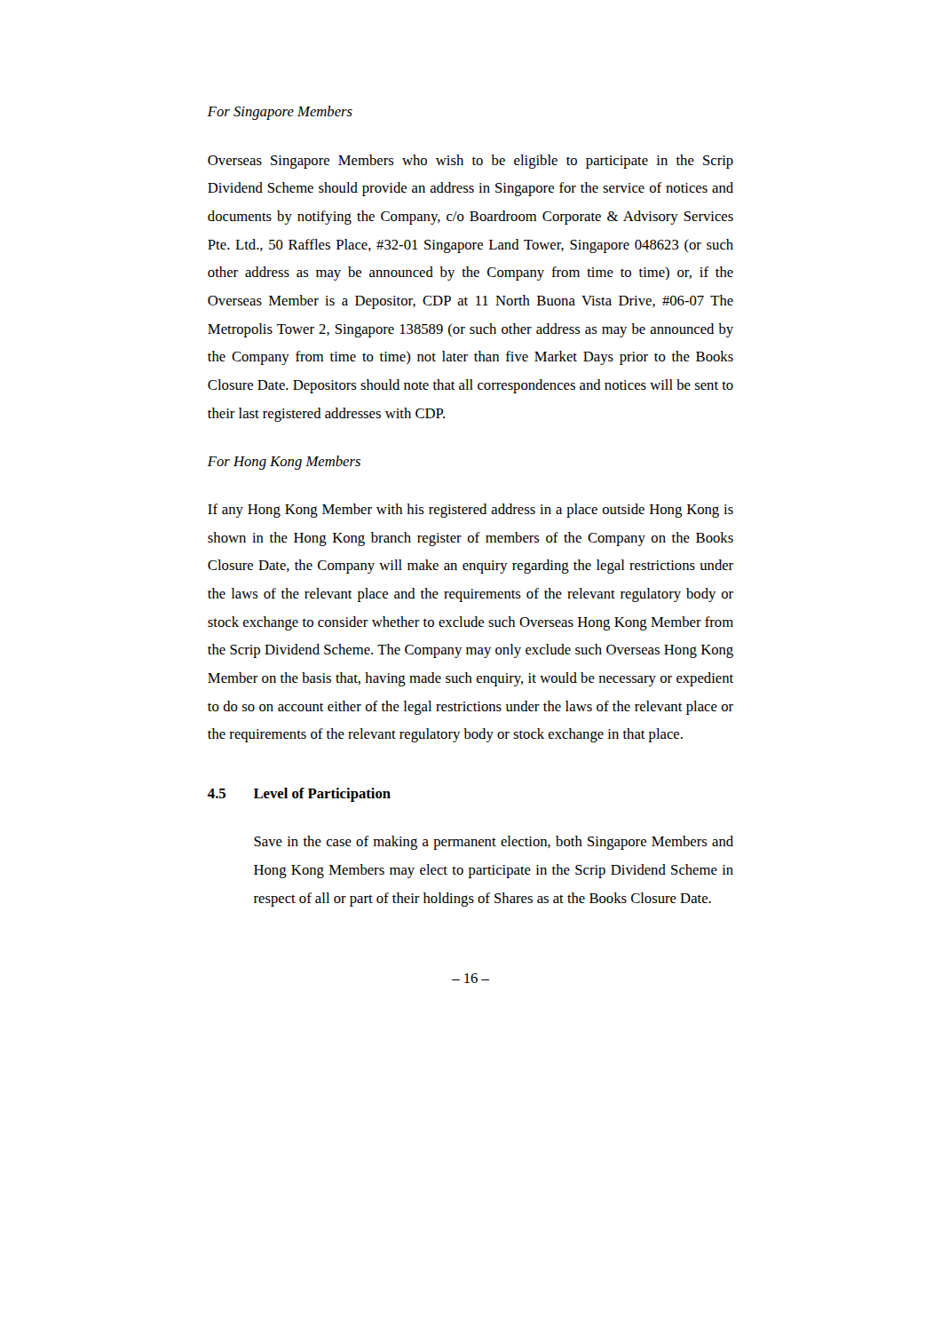For Singapore Members
Overseas Singapore Members who wish to be eligible to participate in the Scrip Dividend Scheme should provide an address in Singapore for the service of notices and documents by notifying the Company, c/o Boardroom Corporate & Advisory Services Pte. Ltd., 50 Raffles Place, #32-01 Singapore Land Tower, Singapore 048623 (or such other address as may be announced by the Company from time to time) or, if the Overseas Member is a Depositor, CDP at 11 North Buona Vista Drive, #06-07 The Metropolis Tower 2, Singapore 138589 (or such other address as may be announced by the Company from time to time) not later than five Market Days prior to the Books Closure Date. Depositors should note that all correspondences and notices will be sent to their last registered addresses with CDP.
For Hong Kong Members
If any Hong Kong Member with his registered address in a place outside Hong Kong is shown in the Hong Kong branch register of members of the Company on the Books Closure Date, the Company will make an enquiry regarding the legal restrictions under the laws of the relevant place and the requirements of the relevant regulatory body or stock exchange to consider whether to exclude such Overseas Hong Kong Member from the Scrip Dividend Scheme. The Company may only exclude such Overseas Hong Kong Member on the basis that, having made such enquiry, it would be necessary or expedient to do so on account either of the legal restrictions under the laws of the relevant place or the requirements of the relevant regulatory body or stock exchange in that place.
4.5
Level of Participation
Save in the case of making a permanent election, both Singapore Members and Hong Kong Members may elect to participate in the Scrip Dividend Scheme in respect of all or part of their holdings of Shares as at the Books Closure Date.
– 16 –